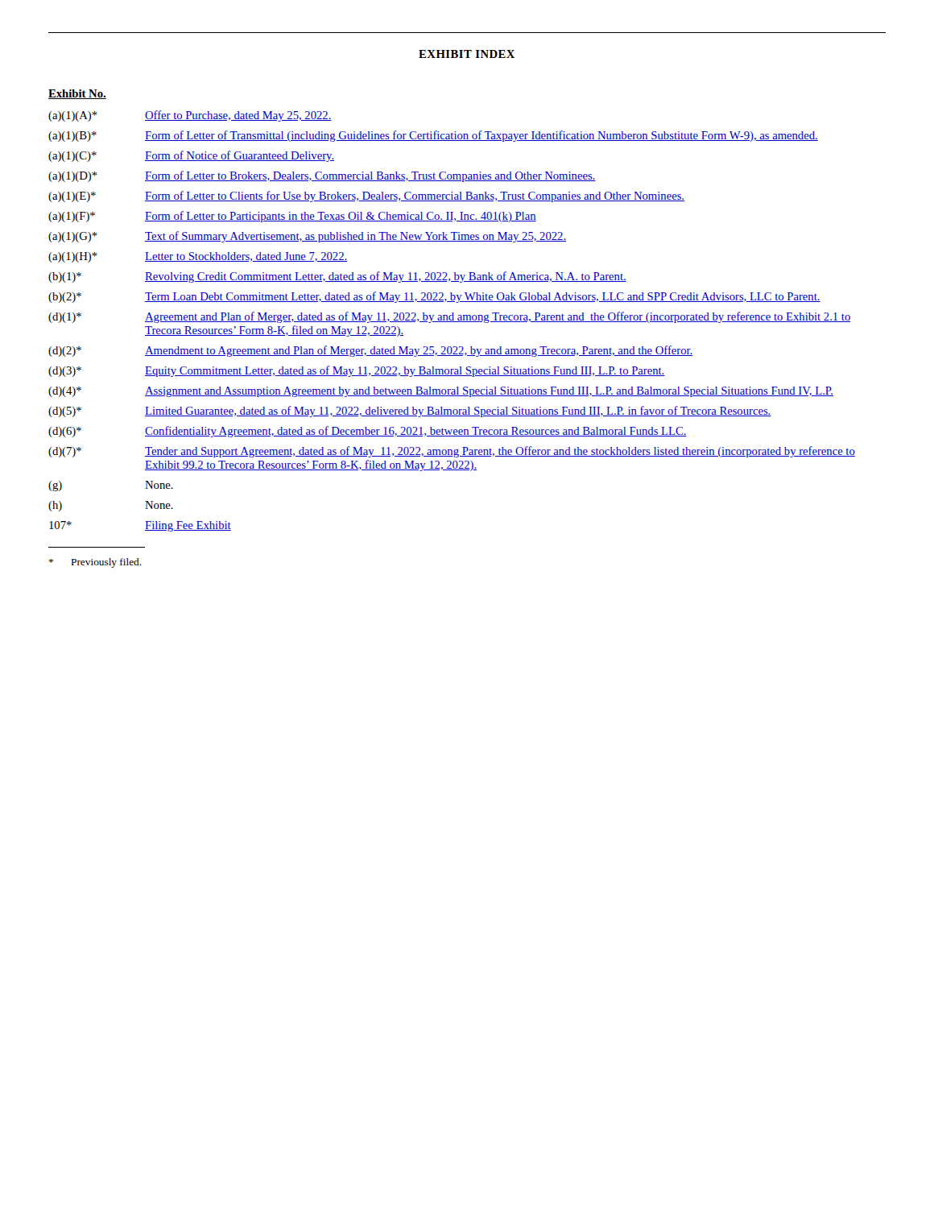EXHIBIT INDEX
| Exhibit No. | |
| (a)(1)(A)* | Offer to Purchase, dated May 25, 2022. |
| (a)(1)(B)* | Form of Letter of Transmittal (including Guidelines for Certification of Taxpayer Identification Numberon Substitute Form W-9), as amended. |
| (a)(1)(C)* | Form of Notice of Guaranteed Delivery. |
| (a)(1)(D)* | Form of Letter to Brokers, Dealers, Commercial Banks, Trust Companies and Other Nominees. |
| (a)(1)(E)* | Form of Letter to Clients for Use by Brokers, Dealers, Commercial Banks, Trust Companies and Other Nominees. |
| (a)(1)(F)* | Form of Letter to Participants in the Texas Oil & Chemical Co. II, Inc. 401(k) Plan |
| (a)(1)(G)* | Text of Summary Advertisement, as published in The New York Times on May 25, 2022. |
| (a)(1)(H)* | Letter to Stockholders, dated June 7, 2022. |
| (b)(1)* | Revolving Credit Commitment Letter, dated as of May 11, 2022, by Bank of America, N.A. to Parent. |
| (b)(2)* | Term Loan Debt Commitment Letter, dated as of May 11, 2022, by White Oak Global Advisors, LLC and SPP Credit Advisors, LLC to Parent. |
| (d)(1)* | Agreement and Plan of Merger, dated as of May 11, 2022, by and among Trecora, Parent and the Offeror (incorporated by reference to Exhibit 2.1 to Trecora Resources’ Form 8-K, filed on May 12, 2022). |
| (d)(2)* | Amendment to Agreement and Plan of Merger, dated May 25, 2022, by and among Trecora, Parent, and the Offeror. |
| (d)(3)* | Equity Commitment Letter, dated as of May 11, 2022, by Balmoral Special Situations Fund III, L.P. to Parent. |
| (d)(4)* | Assignment and Assumption Agreement by and between Balmoral Special Situations Fund III, L.P. and Balmoral Special Situations Fund IV, L.P. |
| (d)(5)* | Limited Guarantee, dated as of May 11, 2022, delivered by Balmoral Special Situations Fund III, L.P. in favor of Trecora Resources. |
| (d)(6)* | Confidentiality Agreement, dated as of December 16, 2021, between Trecora Resources and Balmoral Funds LLC. |
| (d)(7)* | Tender and Support Agreement, dated as of May 11, 2022, among Parent, the Offeror and the stockholders listed therein (incorporated by reference to Exhibit 99.2 to Trecora Resources’ Form 8-K, filed on May 12, 2022). |
| (g) | None. |
| (h) | None. |
| 107* | Filing Fee Exhibit |
*Previously filed.